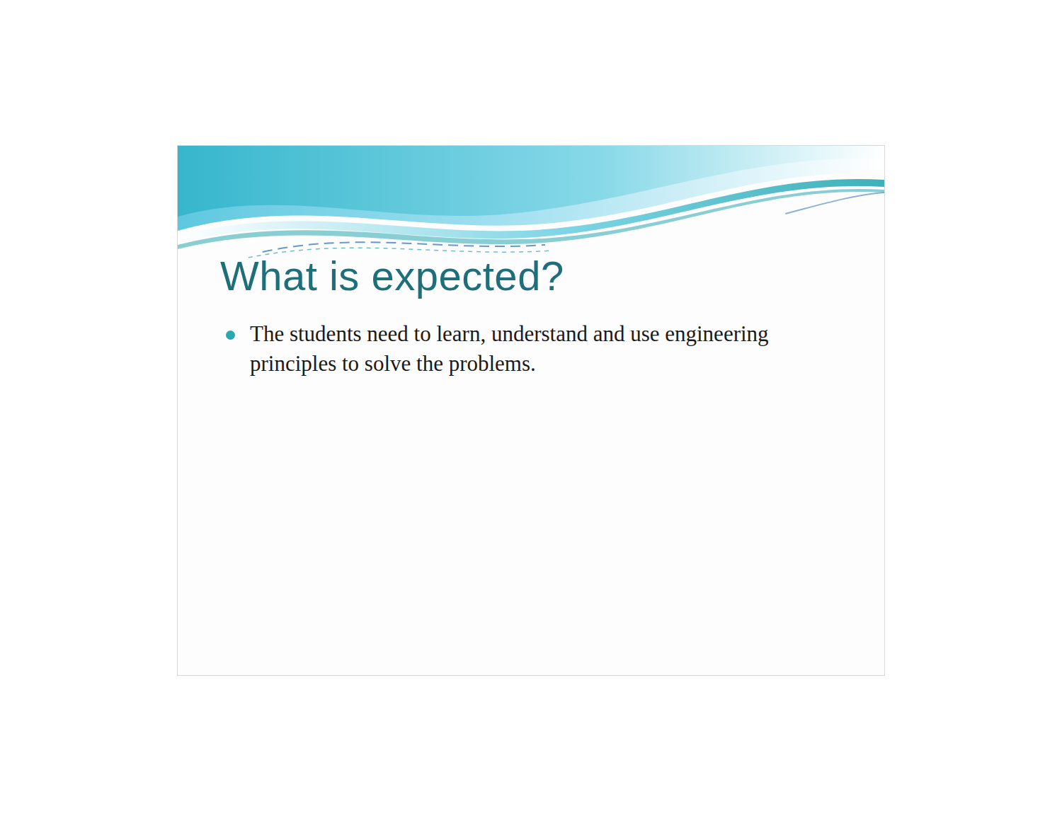What is expected?
The students need to learn, understand and use engineering principles to solve the problems.